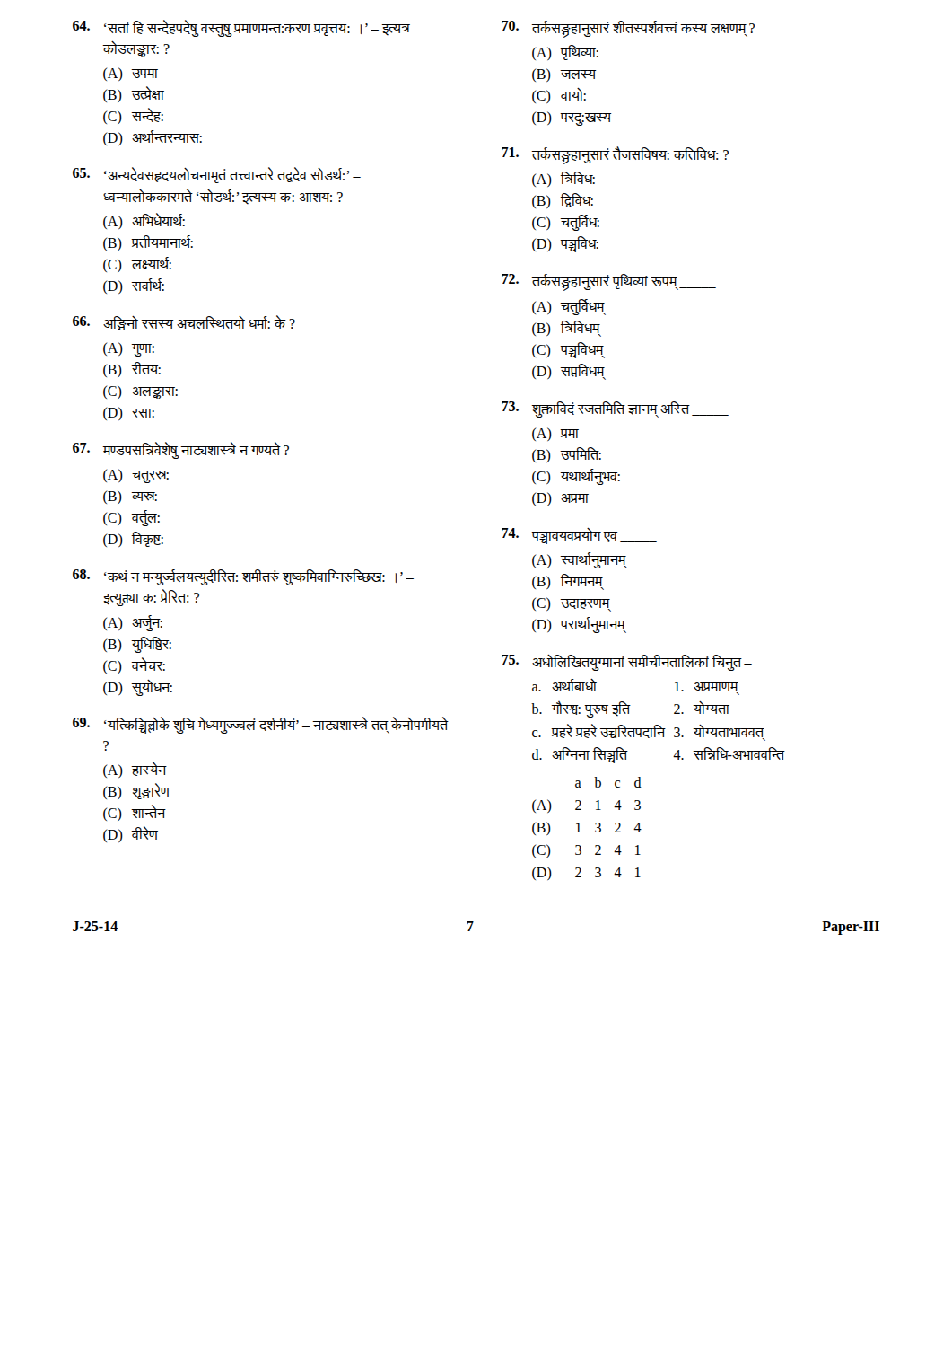64.
‘सतां हि सन्देहपदेषु वस्तुषु प्रमाणमन्त:करण प्रवृत्तय: ।’ – इत्यत्र कोडलङ्कार: ?
(A) उपमा
(B) उत्प्रेक्षा
(C) सन्देह:
(D) अर्थान्तरन्यास:
65.
‘अन्यदेवसहृदयलोचनामृतं तत्त्वान्तरे तद्वदेव सोडर्थ:’ – ध्वन्यालोककारमते ‘सोडर्थ:’ इत्यस्य क: आशय: ?
(A) अभिधेयार्थ:
(B) प्रतीयमानार्थ:
(C) लक्ष्यार्थ:
(D) सर्वार्थ:
66.
अङ्गिनो रसस्य अचलस्थितयो धर्मा: के ?
(A) गुणा:
(B) रीतय:
(C) अलङ्कारा:
(D) रसा:
67.
मण्डपसन्निवेशेषु नाट्यशास्त्रे न गण्यते ?
(A) चतुरस्र:
(B) व्यस्र:
(C) वर्तुल:
(D) विकृष्ट:
68.
‘कथं न मन्युर्ज्वलयत्युदीरित: शमीतरुं शुष्कमिवाग्निरुच्छिख: ।’ – इत्युक्त्या क: प्रेरित: ?
(A) अर्जुन:
(B) युधिष्ठिर:
(C) वनेचर:
(D) सुयोधन:
69.
‘यत्किञ्चिल्लोके शुचि मेध्यमुज्ज्वलं दर्शनीयं’ – नाट्यशास्त्रे तत् केनोपमीयते ?
(A) हास्येन
(B) शृङ्गारेण
(C) शान्तेन
(D) वीरेण
70.
तर्कसङ्ग्रहानुसारं शीतस्पर्शवत्त्वं कस्य लक्षणम् ?
(A) पृथिव्या:
(B) जलस्य
(C) वायो:
(D) परदु:खस्य
71.
तर्कसङ्ग्रहानुसारं तैजसविषय: कतिविध: ?
(A) त्रिविध:
(B) द्विविध:
(C) चतुर्विध:
(D) पञ्चविध:
72.
तर्कसङ्ग्रहानुसारं पृथिव्यां रूपम् _____
(A) चतुर्विधम्
(B) त्रिविधम्
(C) पञ्चविधम्
(D) सप्तविधम्
73.
शुक्ताविदं रजतमिति ज्ञानम् अस्ति _____
(A) प्रमा
(B) उपमिति:
(C) यथार्थानुभव:
(D) अप्रमा
74.
पञ्चावयवप्रयोग एव _____
(A) स्वार्थानुमानम्
(B) निगमनम्
(C) उदाहरणम्
(D) परार्थानुमानम्
75.
अधोलिखितयुग्मानां समीचीनतालिकां चिनुत –
| a. | अर्थाबाधो | 1. | अप्रमाणम् |
| b. | गौरश्व: पुरुष इति | 2. | योग्यता |
| c. | प्रहरे प्रहरे उच्चरितपदानि | 3. | योग्यताभाववत् |
| d. | अग्निना सिञ्चति | 4. | सन्निधि-अभाववन्ति |
| | a | b | c | d |
| (A) | 2 | 1 | 4 | 3 |
| (B) | 1 | 3 | 2 | 4 |
| (C) | 3 | 2 | 4 | 1 |
| (D) | 2 | 3 | 4 | 1 |
J-25-14
7
Paper-III